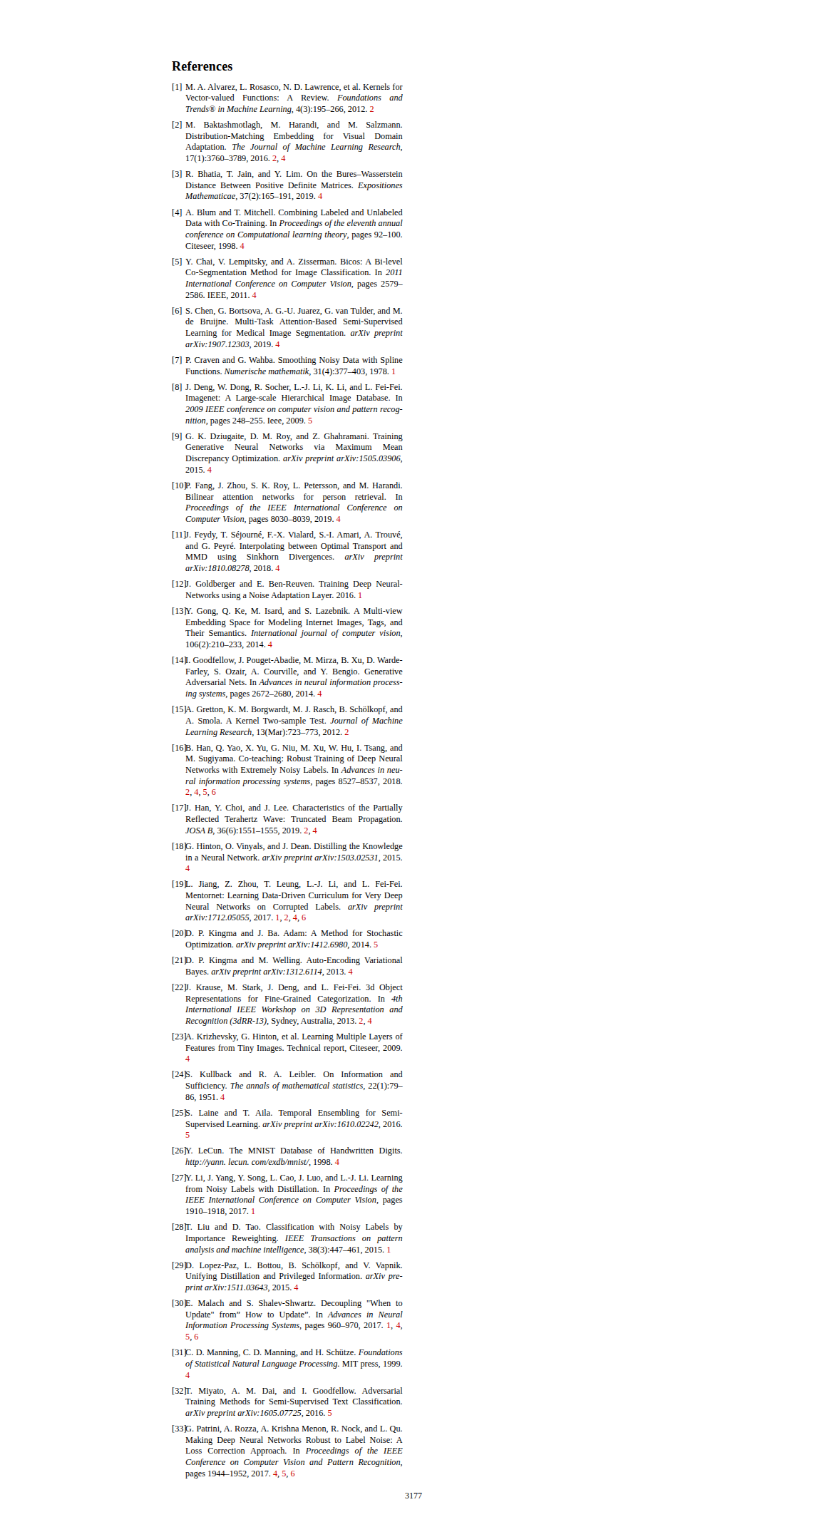References
[1] M. A. Alvarez, L. Rosasco, N. D. Lawrence, et al. Kernels for Vector-valued Functions: A Review. Foundations and Trends® in Machine Learning, 4(3):195–266, 2012. 2
[2] M. Baktashmotlagh, M. Harandi, and M. Salzmann. Distribution-Matching Embedding for Visual Domain Adaptation. The Journal of Machine Learning Research, 17(1):3760–3789, 2016. 2, 4
[3] R. Bhatia, T. Jain, and Y. Lim. On the Bures–Wasserstein Distance Between Positive Definite Matrices. Expositiones Mathematicae, 37(2):165–191, 2019. 4
[4] A. Blum and T. Mitchell. Combining Labeled and Unlabeled Data with Co-Training. In Proceedings of the eleventh annual conference on Computational learning theory, pages 92–100. Citeseer, 1998. 4
[5] Y. Chai, V. Lempitsky, and A. Zisserman. Bicos: A Bi-level Co-Segmentation Method for Image Classification. In 2011 International Conference on Computer Vision, pages 2579–2586. IEEE, 2011. 4
[6] S. Chen, G. Bortsova, A. G.-U. Juarez, G. van Tulder, and M. de Bruijne. Multi-Task Attention-Based Semi-Supervised Learning for Medical Image Segmentation. arXiv preprint arXiv:1907.12303, 2019. 4
[7] P. Craven and G. Wahba. Smoothing Noisy Data with Spline Functions. Numerische mathematik, 31(4):377–403, 1978. 1
[8] J. Deng, W. Dong, R. Socher, L.-J. Li, K. Li, and L. Fei-Fei. Imagenet: A Large-scale Hierarchical Image Database. In 2009 IEEE conference on computer vision and pattern recognition, pages 248–255. Ieee, 2009. 5
[9] G. K. Dziugaite, D. M. Roy, and Z. Ghahramani. Training Generative Neural Networks via Maximum Mean Discrepancy Optimization. arXiv preprint arXiv:1505.03906, 2015. 4
[10] P. Fang, J. Zhou, S. K. Roy, L. Petersson, and M. Harandi. Bilinear attention networks for person retrieval. In Proceedings of the IEEE International Conference on Computer Vision, pages 8030–8039, 2019. 4
[11] J. Feydy, T. Séjourné, F.-X. Vialard, S.-I. Amari, A. Trouvé, and G. Peyré. Interpolating between Optimal Transport and MMD using Sinkhorn Divergences. arXiv preprint arXiv:1810.08278, 2018. 4
[12] J. Goldberger and E. Ben-Reuven. Training Deep Neural-Networks using a Noise Adaptation Layer. 2016. 1
[13] Y. Gong, Q. Ke, M. Isard, and S. Lazebnik. A Multi-view Embedding Space for Modeling Internet Images, Tags, and Their Semantics. International journal of computer vision, 106(2):210–233, 2014. 4
[14] I. Goodfellow, J. Pouget-Abadie, M. Mirza, B. Xu, D. Warde-Farley, S. Ozair, A. Courville, and Y. Bengio. Generative Adversarial Nets. In Advances in neural information processing systems, pages 2672–2680, 2014. 4
[15] A. Gretton, K. M. Borgwardt, M. J. Rasch, B. Schölkopf, and A. Smola. A Kernel Two-sample Test. Journal of Machine Learning Research, 13(Mar):723–773, 2012. 2
[16] B. Han, Q. Yao, X. Yu, G. Niu, M. Xu, W. Hu, I. Tsang, and M. Sugiyama. Co-teaching: Robust Training of Deep Neural Networks with Extremely Noisy Labels. In Advances in neural information processing systems, pages 8527–8537, 2018. 2, 4, 5, 6
[17] J. Han, Y. Choi, and J. Lee. Characteristics of the Partially Reflected Terahertz Wave: Truncated Beam Propagation. JOSA B, 36(6):1551–1555, 2019. 2, 4
[18] G. Hinton, O. Vinyals, and J. Dean. Distilling the Knowledge in a Neural Network. arXiv preprint arXiv:1503.02531, 2015. 4
[19] L. Jiang, Z. Zhou, T. Leung, L.-J. Li, and L. Fei-Fei. Mentornet: Learning Data-Driven Curriculum for Very Deep Neural Networks on Corrupted Labels. arXiv preprint arXiv:1712.05055, 2017. 1, 2, 4, 6
[20] D. P. Kingma and J. Ba. Adam: A Method for Stochastic Optimization. arXiv preprint arXiv:1412.6980, 2014. 5
[21] D. P. Kingma and M. Welling. Auto-Encoding Variational Bayes. arXiv preprint arXiv:1312.6114, 2013. 4
[22] J. Krause, M. Stark, J. Deng, and L. Fei-Fei. 3d Object Representations for Fine-Grained Categorization. In 4th International IEEE Workshop on 3D Representation and Recognition (3dRR-13), Sydney, Australia, 2013. 2, 4
[23] A. Krizhevsky, G. Hinton, et al. Learning Multiple Layers of Features from Tiny Images. Technical report, Citeseer, 2009. 4
[24] S. Kullback and R. A. Leibler. On Information and Sufficiency. The annals of mathematical statistics, 22(1):79–86, 1951. 4
[25] S. Laine and T. Aila. Temporal Ensembling for Semi-Supervised Learning. arXiv preprint arXiv:1610.02242, 2016. 5
[26] Y. LeCun. The MNIST Database of Handwritten Digits. http://yann. lecun. com/exdb/mnist/, 1998. 4
[27] Y. Li, J. Yang, Y. Song, L. Cao, J. Luo, and L.-J. Li. Learning from Noisy Labels with Distillation. In Proceedings of the IEEE International Conference on Computer Vision, pages 1910–1918, 2017. 1
[28] T. Liu and D. Tao. Classification with Noisy Labels by Importance Reweighting. IEEE Transactions on pattern analysis and machine intelligence, 38(3):447–461, 2015. 1
[29] D. Lopez-Paz, L. Bottou, B. Schölkopf, and V. Vapnik. Unifying Distillation and Privileged Information. arXiv preprint arXiv:1511.03643, 2015. 4
[30] E. Malach and S. Shalev-Shwartz. Decoupling "When to Update" from” How to Update”. In Advances in Neural Information Processing Systems, pages 960–970, 2017. 1, 4, 5, 6
[31] C. D. Manning, C. D. Manning, and H. Schütze. Foundations of Statistical Natural Language Processing. MIT press, 1999. 4
[32] T. Miyato, A. M. Dai, and I. Goodfellow. Adversarial Training Methods for Semi-Supervised Text Classification. arXiv preprint arXiv:1605.07725, 2016. 5
[33] G. Patrini, A. Rozza, A. Krishna Menon, R. Nock, and L. Qu. Making Deep Neural Networks Robust to Label Noise: A Loss Correction Approach. In Proceedings of the IEEE Conference on Computer Vision and Pattern Recognition, pages 1944–1952, 2017. 4, 5, 6
3177